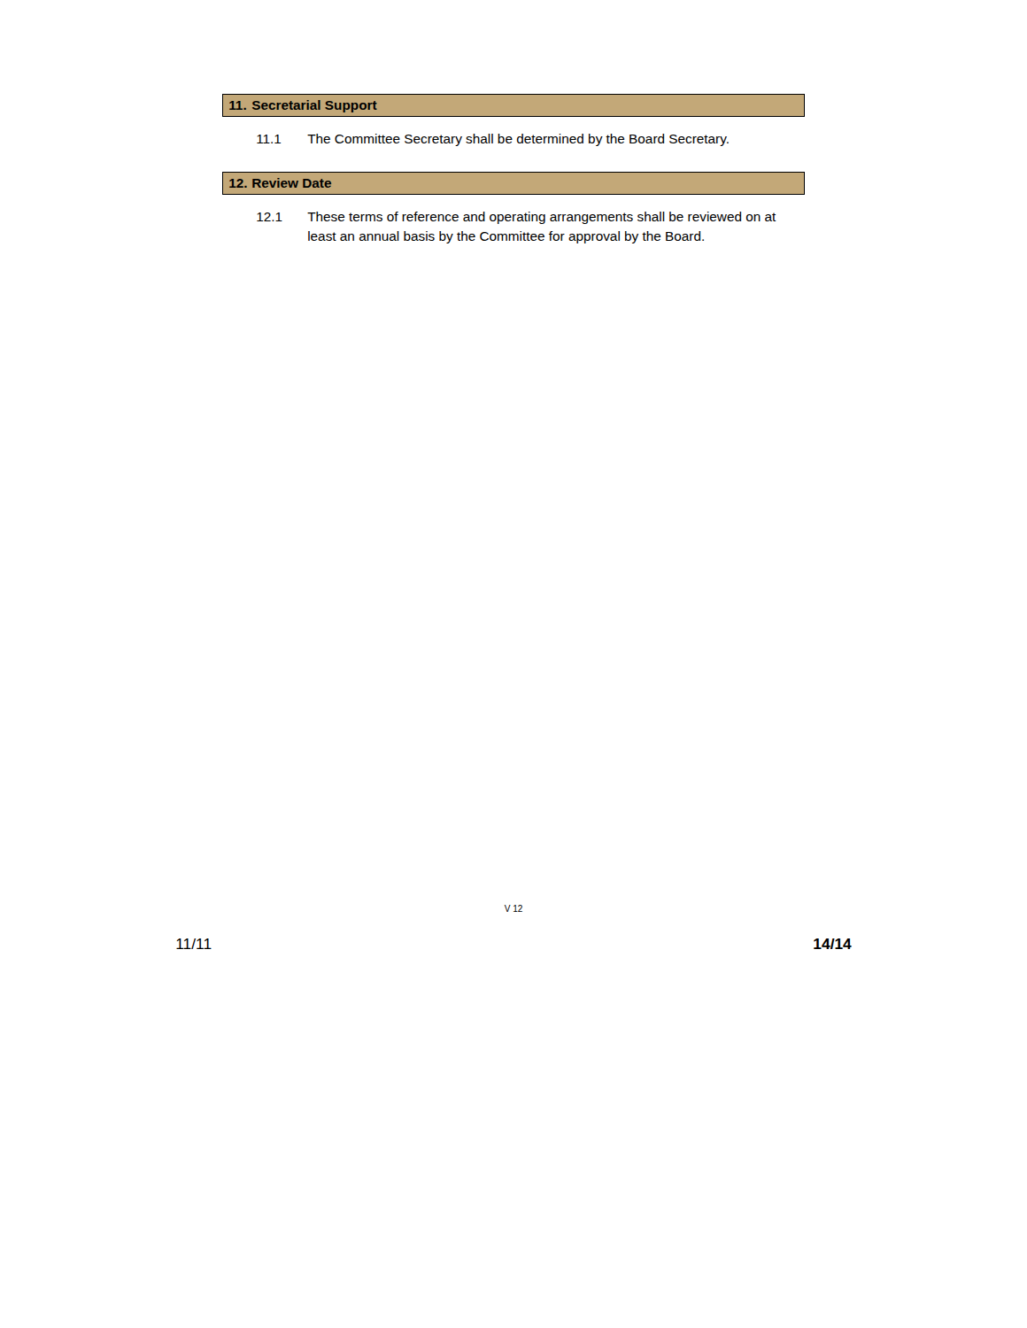11. Secretarial Support
11.1
The Committee Secretary shall be determined by the Board Secretary.
12. Review Date
12.1
These terms of reference and operating arrangements shall be reviewed on at least an annual basis by the Committee for approval by the Board.
V 12
11/11
14/14